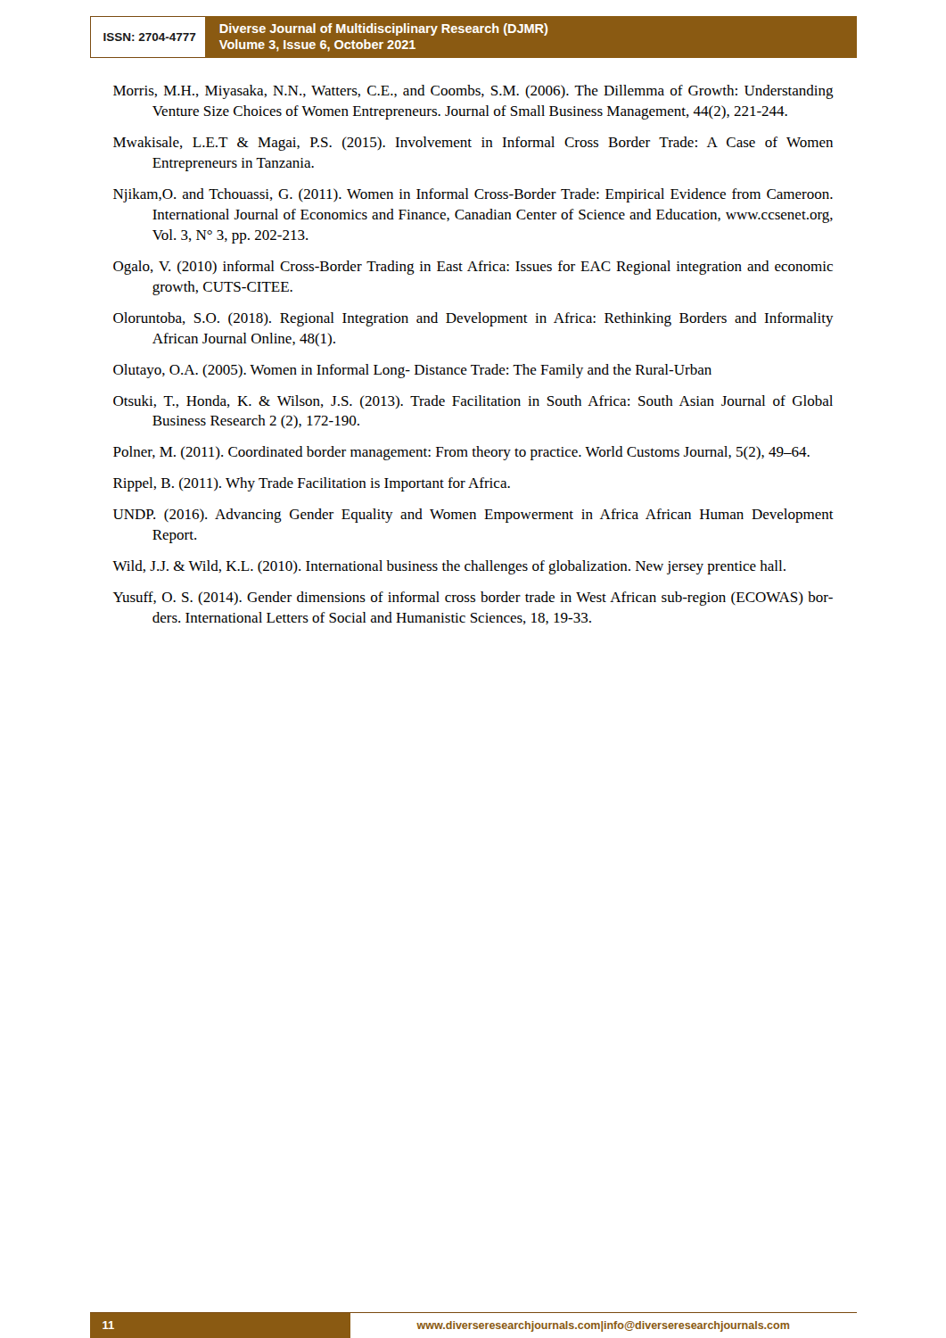ISSN: 2704-4777
Diverse Journal of Multidisciplinary Research (DJMR) Volume 3, Issue 6, October 2021
Morris, M.H., Miyasaka, N.N., Watters, C.E., and Coombs, S.M. (2006). The Dillemma of Growth: Understanding Venture Size Choices of Women Entrepreneurs. Journal of Small Business Management, 44(2), 221-244.
Mwakisale, L.E.T & Magai, P.S. (2015). Involvement in Informal Cross Border Trade: A Case of Women Entrepreneurs in Tanzania.
Njikam,O. and Tchouassi, G. (2011). Women in Informal Cross-Border Trade: Empirical Evidence from Cameroon. International Journal of Economics and Finance, Canadian Center of Science and Education, www.ccsenet.org, Vol. 3, N° 3, pp. 202-213.
Ogalo, V. (2010) informal Cross-Border Trading in East Africa: Issues for EAC Regional integration and economic growth, CUTS-CITEE.
Oloruntoba, S.O. (2018). Regional Integration and Development in Africa: Rethinking Borders and Informality African Journal Online, 48(1).
Olutayo, O.A. (2005). Women in Informal Long- Distance Trade: The Family and the Rural-Urban
Otsuki, T., Honda, K. & Wilson, J.S. (2013). Trade Facilitation in South Africa: South Asian Journal of Global Business Research 2 (2), 172-190.
Polner, M. (2011). Coordinated border management: From theory to practice. World Customs Journal, 5(2), 49–64.
Rippel, B. (2011). Why Trade Facilitation is Important for Africa.
UNDP. (2016). Advancing Gender Equality and Women Empowerment in Africa African Human Development Report.
Wild, J.J. & Wild, K.L. (2010). International business the challenges of globalization. New jersey prentice hall.
Yusuff, O. S. (2014). Gender dimensions of informal cross border trade in West African sub-region (ECOWAS) borders. International Letters of Social and Humanistic Sciences, 18, 19-33.
11
www.diverseresearchjournals.com | info@diverseresearchjournals.com